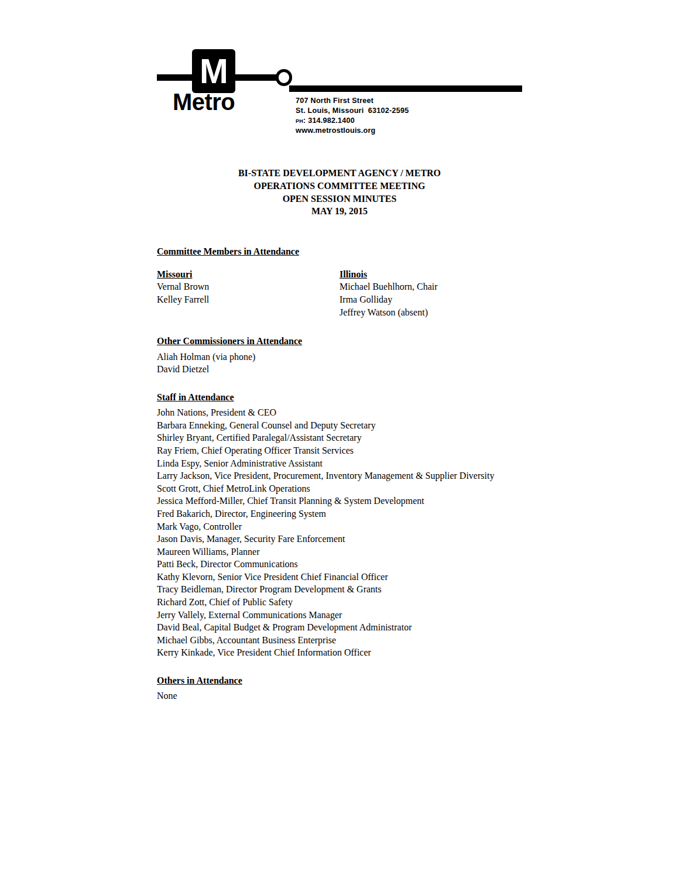M
Metro
707 North First Street
St. Louis, Missouri 63102-2595
ph: 314.982.1400
www.metrostlouis.org
BI-STATE DEVELOPMENT AGENCY / METRO
OPERATIONS COMMITTEE MEETING
OPEN SESSION MINUTES
MAY 19, 2015
Committee Members in Attendance
| Missouri Vernal Brown Kelley Farrell | Illinois Michael Buehlhorn, Chair Irma Golliday Jeffrey Watson (absent) |
Other Commissioners in Attendance
Aliah Holman (via phone)
David Dietzel
Staff in Attendance
John Nations, President & CEO
Barbara Enneking, General Counsel and Deputy Secretary
Shirley Bryant, Certified Paralegal/Assistant Secretary
Ray Friem, Chief Operating Officer Transit Services
Linda Espy, Senior Administrative Assistant
Larry Jackson, Vice President, Procurement, Inventory Management & Supplier Diversity
Scott Grott, Chief MetroLink Operations
Jessica Mefford-Miller, Chief Transit Planning & System Development
Fred Bakarich, Director, Engineering System
Mark Vago, Controller
Jason Davis, Manager, Security Fare Enforcement
Maureen Williams, Planner
Patti Beck, Director Communications
Kathy Klevorn, Senior Vice President Chief Financial Officer
Tracy Beidleman, Director Program Development & Grants
Richard Zott, Chief of Public Safety
Jerry Vallely, External Communications Manager
David Beal, Capital Budget & Program Development Administrator
Michael Gibbs, Accountant Business Enterprise
Kerry Kinkade, Vice President Chief Information Officer
Others in Attendance
None